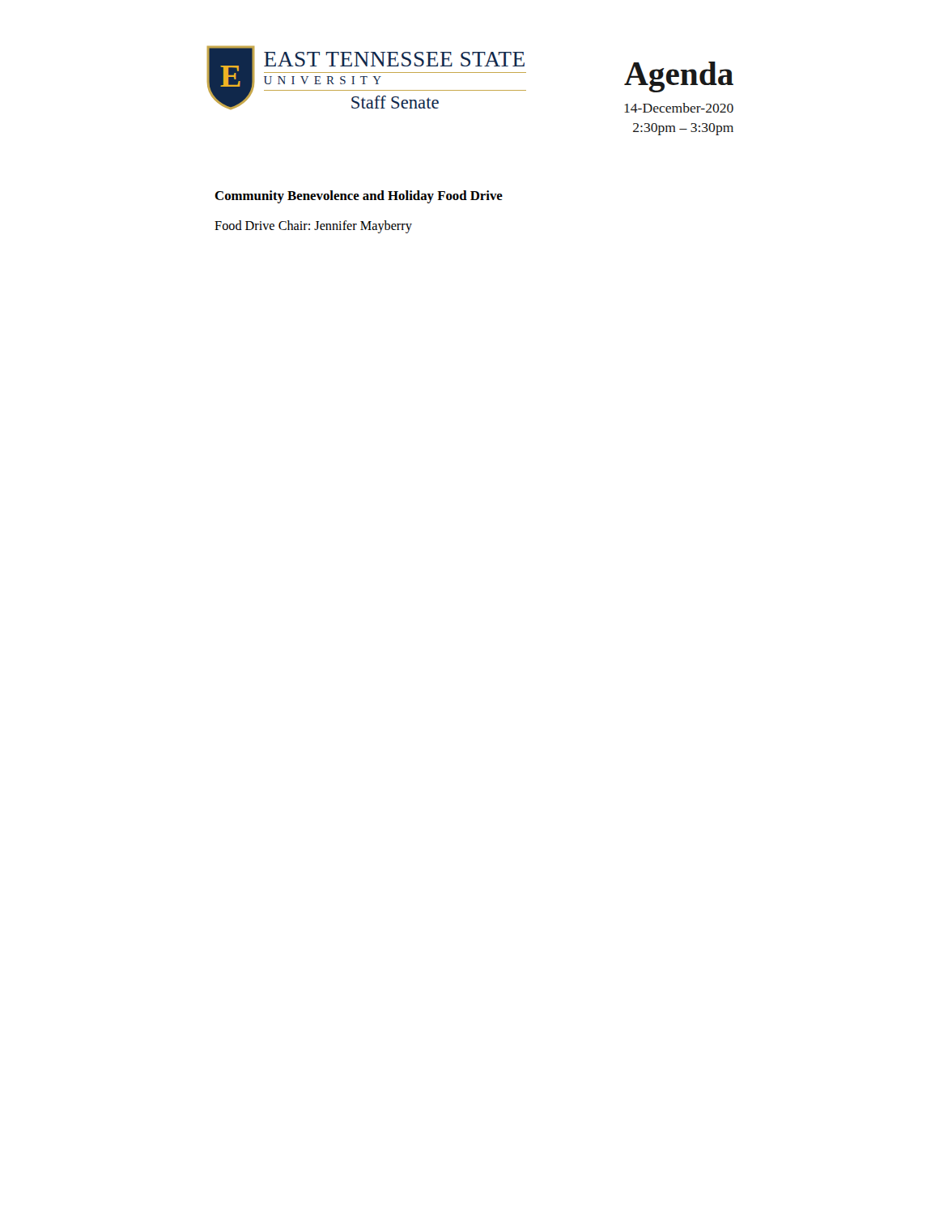E
EAST TENNESSEE STATE
UNIVERSITY
Staff Senate
Agenda
14-December-2020
2:30pm – 3:30pm
Community Benevolence and Holiday Food Drive
Food Drive Chair: Jennifer Mayberry